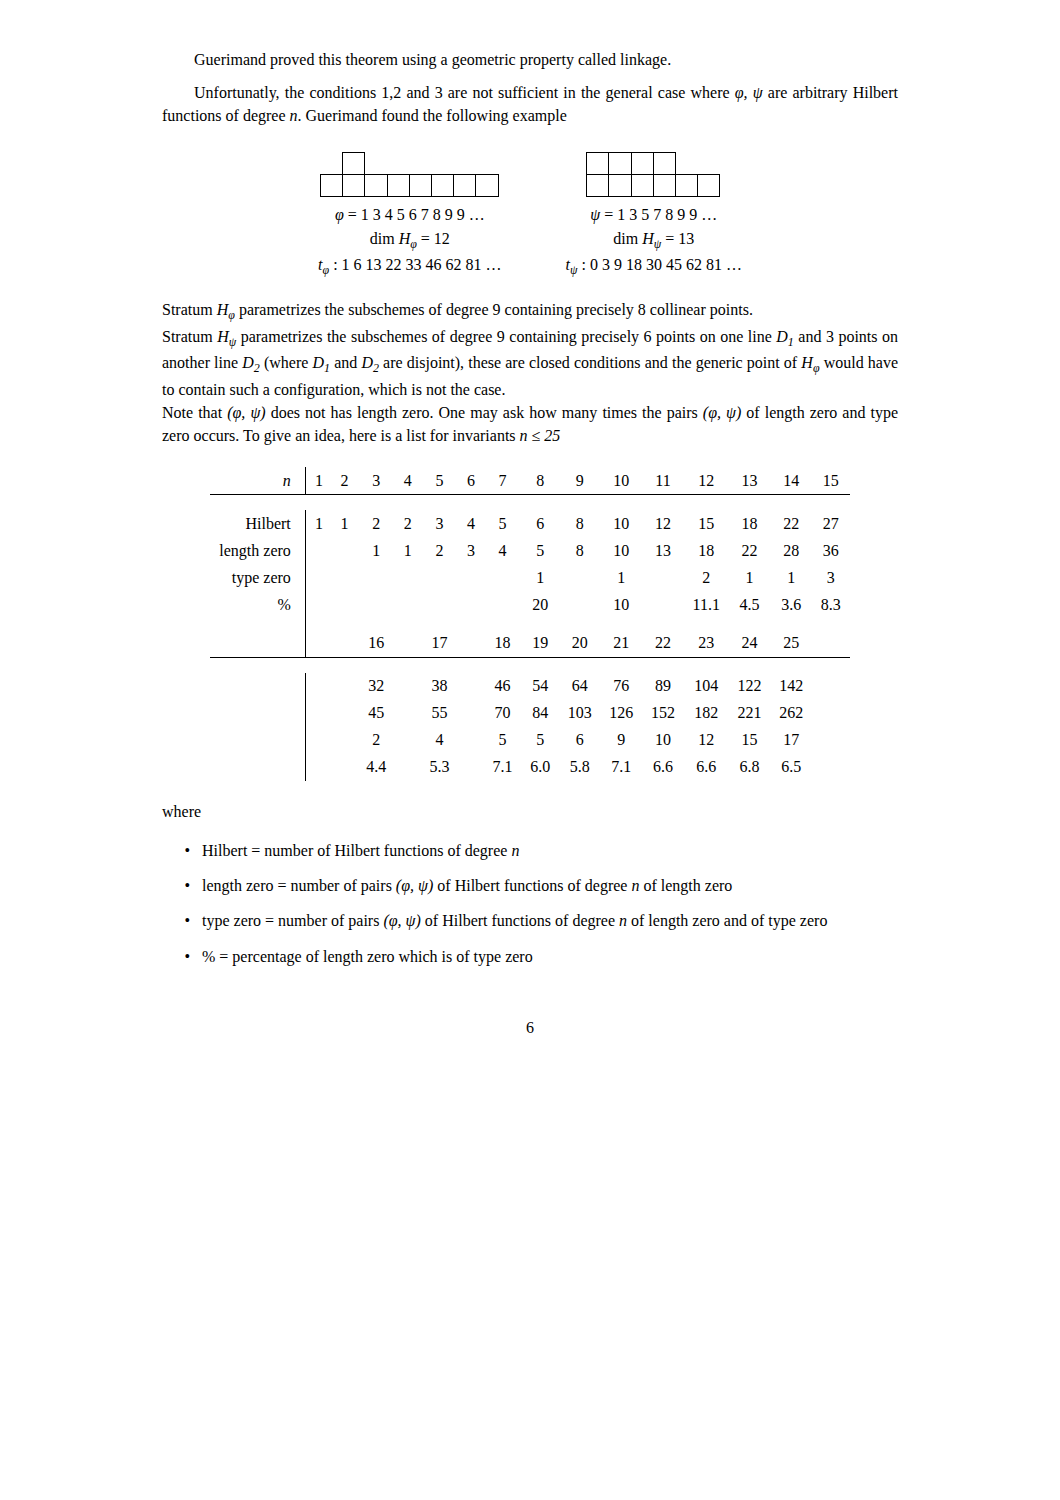Guerimand proved this theorem using a geometric property called linkage.
Unfortunatly, the conditions 1,2 and 3 are not sufficient in the general case where φ, ψ are arbitrary Hilbert functions of degree n. Guerimand found the following example
φ = 1 3 4 5 6 7 8 9 9 …
dim Hφ = 12
tφ : 1 6 13 22 33 46 62 81 …
ψ = 1 3 5 7 8 9 9 …
dim Hψ = 13
tψ : 0 3 9 18 30 45 62 81 …
Stratum Hφ parametrizes the subschemes of degree 9 containing precisely 8 collinear points.
Stratum Hψ parametrizes the subschemes of degree 9 containing precisely 6 points on one line D1 and 3 points on another line D2 (where D1 and D2 are disjoint), these are closed conditions and the generic point of Hφ would have to contain such a configuration, which is not the case.
Note that (φ, ψ) does not has length zero. One may ask how many times the pairs (φ, ψ) of length zero and type zero occurs. To give an idea, here is a list for invariants n ≤ 25
| n | 1 | 2 | 3 | 4 | 5 | 6 | 7 | 8 | 9 | 10 | 11 | 12 | 13 | 14 | 15 |
| Hilbert | 1 | 1 | 2 | 2 | 3 | 4 | 5 | 6 | 8 | 10 | 12 | 15 | 18 | 22 | 27 |
| length zero | | | 1 | 1 | 2 | 3 | 4 | 5 | 8 | 10 | 13 | 18 | 22 | 28 | 36 |
| type zero | | | | | | | | 1 | | 1 | | 2 | 1 | 1 | 3 |
| % | | | | | | | | 20 | | 10 | | 11.1 | 4.5 | 3.6 | 8.3 |
| | | | 16 | | 17 | | 18 | 19 | 20 | 21 | 22 | 23 | 24 | 25 | |
| | | | 32 | | 38 | | 46 | 54 | 64 | 76 | 89 | 104 | 122 | 142 | |
| | | | 45 | | 55 | | 70 | 84 | 103 | 126 | 152 | 182 | 221 | 262 | |
| | | | 2 | | 4 | | 5 | 5 | 6 | 9 | 10 | 12 | 15 | 17 | |
| | | | 4.4 | | 5.3 | | 7.1 | 6.0 | 5.8 | 7.1 | 6.6 | 6.6 | 6.8 | 6.5 | |
where
Hilbert = number of Hilbert functions of degree n
length zero = number of pairs (φ, ψ) of Hilbert functions of degree n of length zero
type zero = number of pairs (φ, ψ) of Hilbert functions of degree n of length zero and of type zero
% = percentage of length zero which is of type zero
6